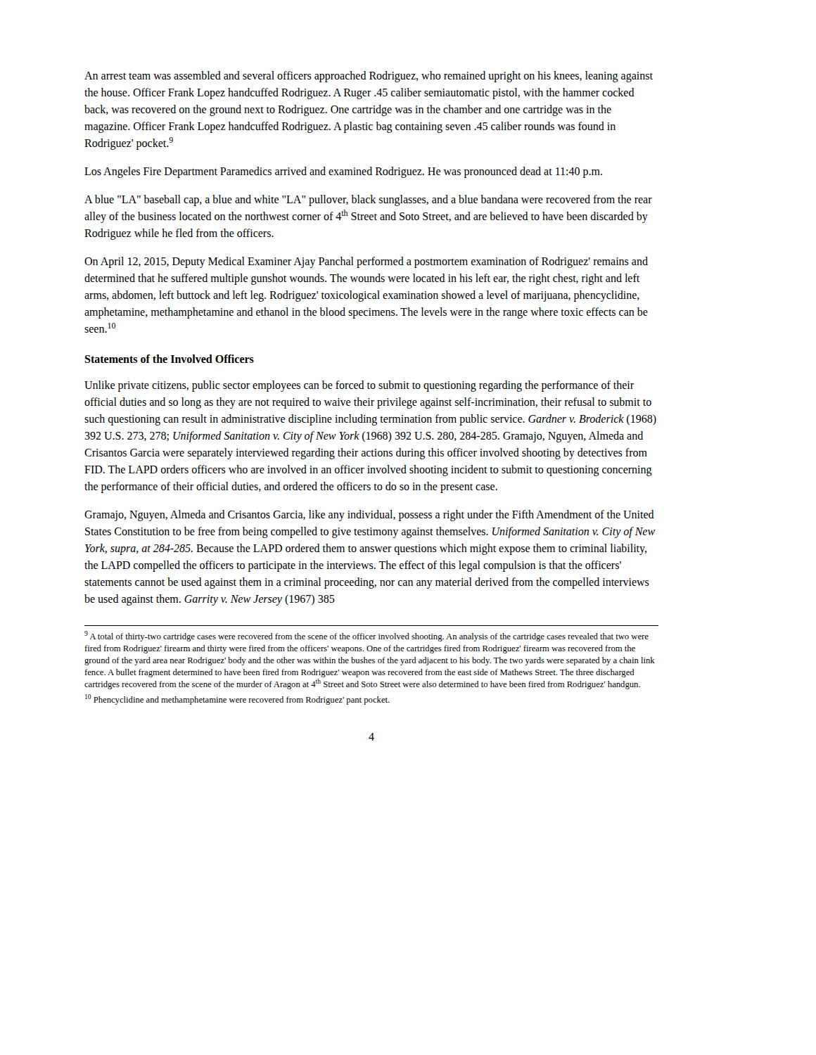An arrest team was assembled and several officers approached Rodriguez, who remained upright on his knees, leaning against the house. Officer Frank Lopez handcuffed Rodriguez. A Ruger .45 caliber semiautomatic pistol, with the hammer cocked back, was recovered on the ground next to Rodriguez. One cartridge was in the chamber and one cartridge was in the magazine. Officer Frank Lopez handcuffed Rodriguez. A plastic bag containing seven .45 caliber rounds was found in Rodriguez' pocket.9
Los Angeles Fire Department Paramedics arrived and examined Rodriguez. He was pronounced dead at 11:40 p.m.
A blue "LA" baseball cap, a blue and white "LA" pullover, black sunglasses, and a blue bandana were recovered from the rear alley of the business located on the northwest corner of 4th Street and Soto Street, and are believed to have been discarded by Rodriguez while he fled from the officers.
On April 12, 2015, Deputy Medical Examiner Ajay Panchal performed a postmortem examination of Rodriguez' remains and determined that he suffered multiple gunshot wounds. The wounds were located in his left ear, the right chest, right and left arms, abdomen, left buttock and left leg. Rodriguez' toxicological examination showed a level of marijuana, phencyclidine, amphetamine, methamphetamine and ethanol in the blood specimens. The levels were in the range where toxic effects can be seen.10
Statements of the Involved Officers
Unlike private citizens, public sector employees can be forced to submit to questioning regarding the performance of their official duties and so long as they are not required to waive their privilege against self-incrimination, their refusal to submit to such questioning can result in administrative discipline including termination from public service. Gardner v. Broderick (1968) 392 U.S. 273, 278; Uniformed Sanitation v. City of New York (1968) 392 U.S. 280, 284-285. Gramajo, Nguyen, Almeda and Crisantos Garcia were separately interviewed regarding their actions during this officer involved shooting by detectives from FID. The LAPD orders officers who are involved in an officer involved shooting incident to submit to questioning concerning the performance of their official duties, and ordered the officers to do so in the present case.
Gramajo, Nguyen, Almeda and Crisantos Garcia, like any individual, possess a right under the Fifth Amendment of the United States Constitution to be free from being compelled to give testimony against themselves. Uniformed Sanitation v. City of New York, supra, at 284-285. Because the LAPD ordered them to answer questions which might expose them to criminal liability, the LAPD compelled the officers to participate in the interviews. The effect of this legal compulsion is that the officers' statements cannot be used against them in a criminal proceeding, nor can any material derived from the compelled interviews be used against them. Garrity v. New Jersey (1967) 385
9 A total of thirty-two cartridge cases were recovered from the scene of the officer involved shooting. An analysis of the cartridge cases revealed that two were fired from Rodriguez' firearm and thirty were fired from the officers' weapons. One of the cartridges fired from Rodriguez' firearm was recovered from the ground of the yard area near Rodriguez' body and the other was within the bushes of the yard adjacent to his body. The two yards were separated by a chain link fence. A bullet fragment determined to have been fired from Rodriguez' weapon was recovered from the east side of Mathews Street. The three discharged cartridges recovered from the scene of the murder of Aragon at 4th Street and Soto Street were also determined to have been fired from Rodriguez' handgun.
10 Phencyclidine and methamphetamine were recovered from Rodriguez' pant pocket.
4